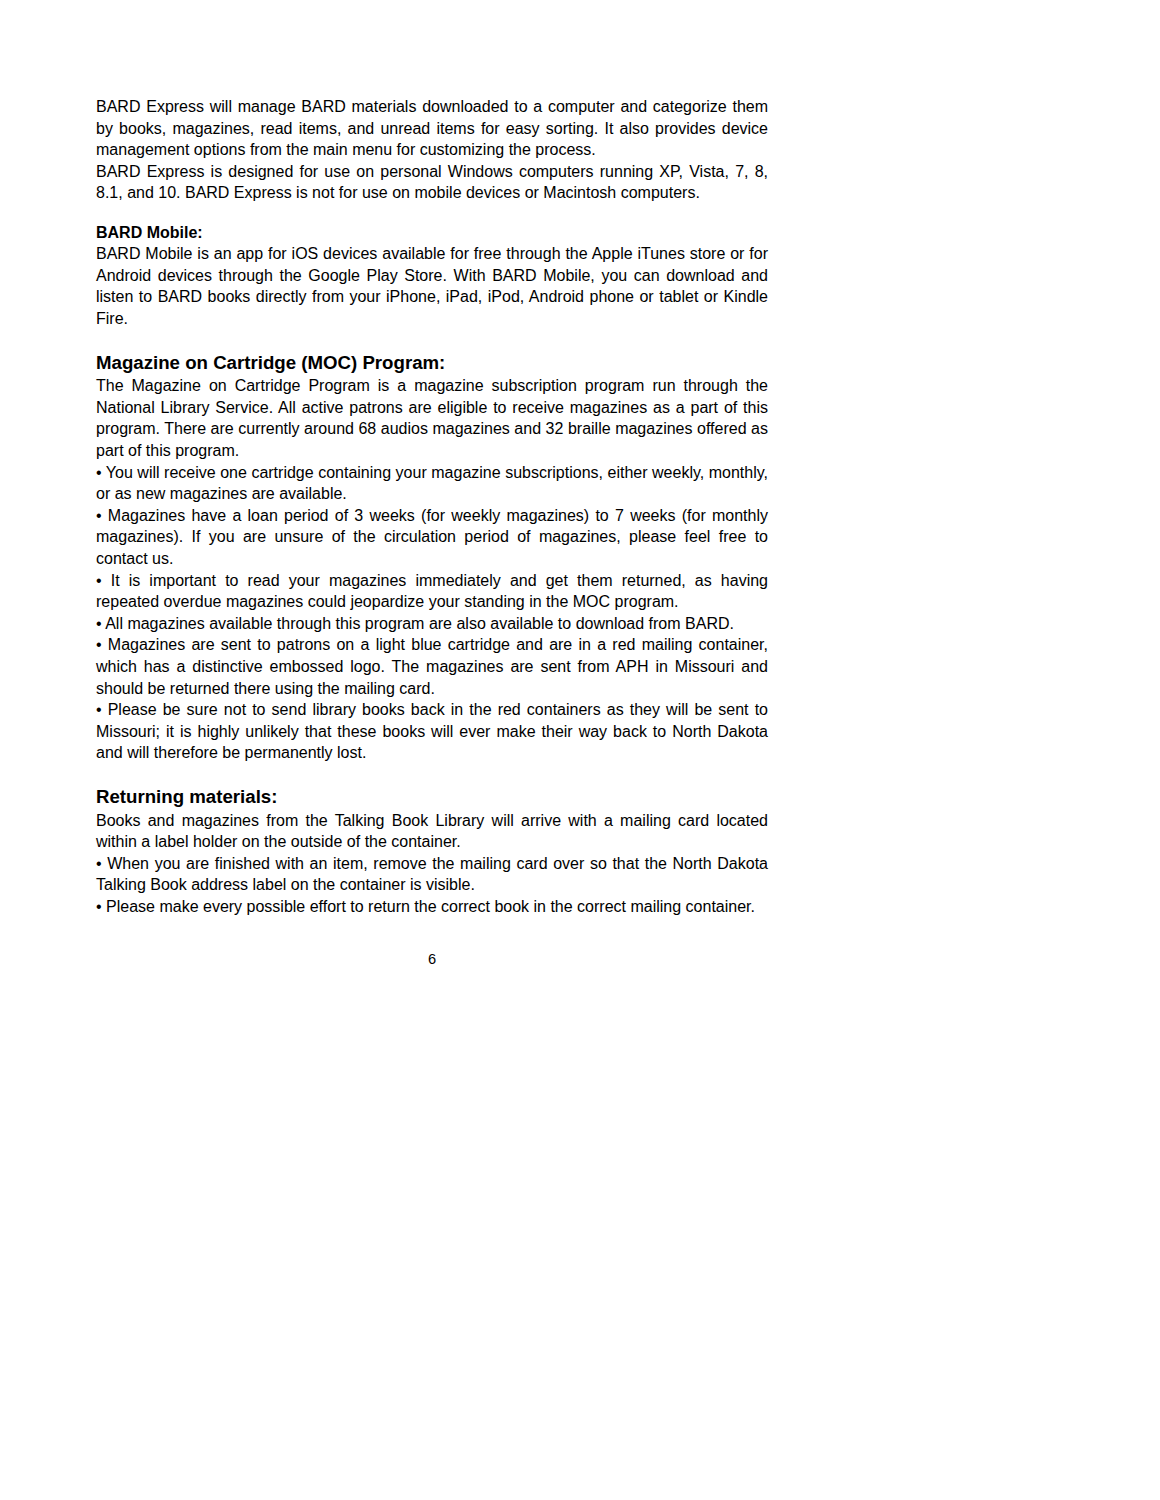BARD Express will manage BARD materials downloaded to a computer and categorize them by books, magazines, read items, and unread items for easy sorting. It also provides device management options from the main menu for customizing the process.
BARD Express is designed for use on personal Windows computers running XP, Vista, 7, 8, 8.1, and 10. BARD Express is not for use on mobile devices or Macintosh computers.
BARD Mobile:
BARD Mobile is an app for iOS devices available for free through the Apple iTunes store or for Android devices through the Google Play Store. With BARD Mobile, you can download and listen to BARD books directly from your iPhone, iPad, iPod, Android phone or tablet or Kindle Fire.
Magazine on Cartridge (MOC) Program:
The Magazine on Cartridge Program is a magazine subscription program run through the National Library Service. All active patrons are eligible to receive magazines as a part of this program. There are currently around 68 audios magazines and 32 braille magazines offered as part of this program.
• You will receive one cartridge containing your magazine subscriptions, either weekly, monthly, or as new magazines are available.
• Magazines have a loan period of 3 weeks (for weekly magazines) to 7 weeks (for monthly magazines). If you are unsure of the circulation period of magazines, please feel free to contact us.
• It is important to read your magazines immediately and get them returned, as having repeated overdue magazines could jeopardize your standing in the MOC program.
• All magazines available through this program are also available to download from BARD.
• Magazines are sent to patrons on a light blue cartridge and are in a red mailing container, which has a distinctive embossed logo. The magazines are sent from APH in Missouri and should be returned there using the mailing card.
• Please be sure not to send library books back in the red containers as they will be sent to Missouri; it is highly unlikely that these books will ever make their way back to North Dakota and will therefore be permanently lost.
Returning materials:
Books and magazines from the Talking Book Library will arrive with a mailing card located within a label holder on the outside of the container.
• When you are finished with an item, remove the mailing card over so that the North Dakota Talking Book address label on the container is visible.
• Please make every possible effort to return the correct book in the correct mailing container.
6